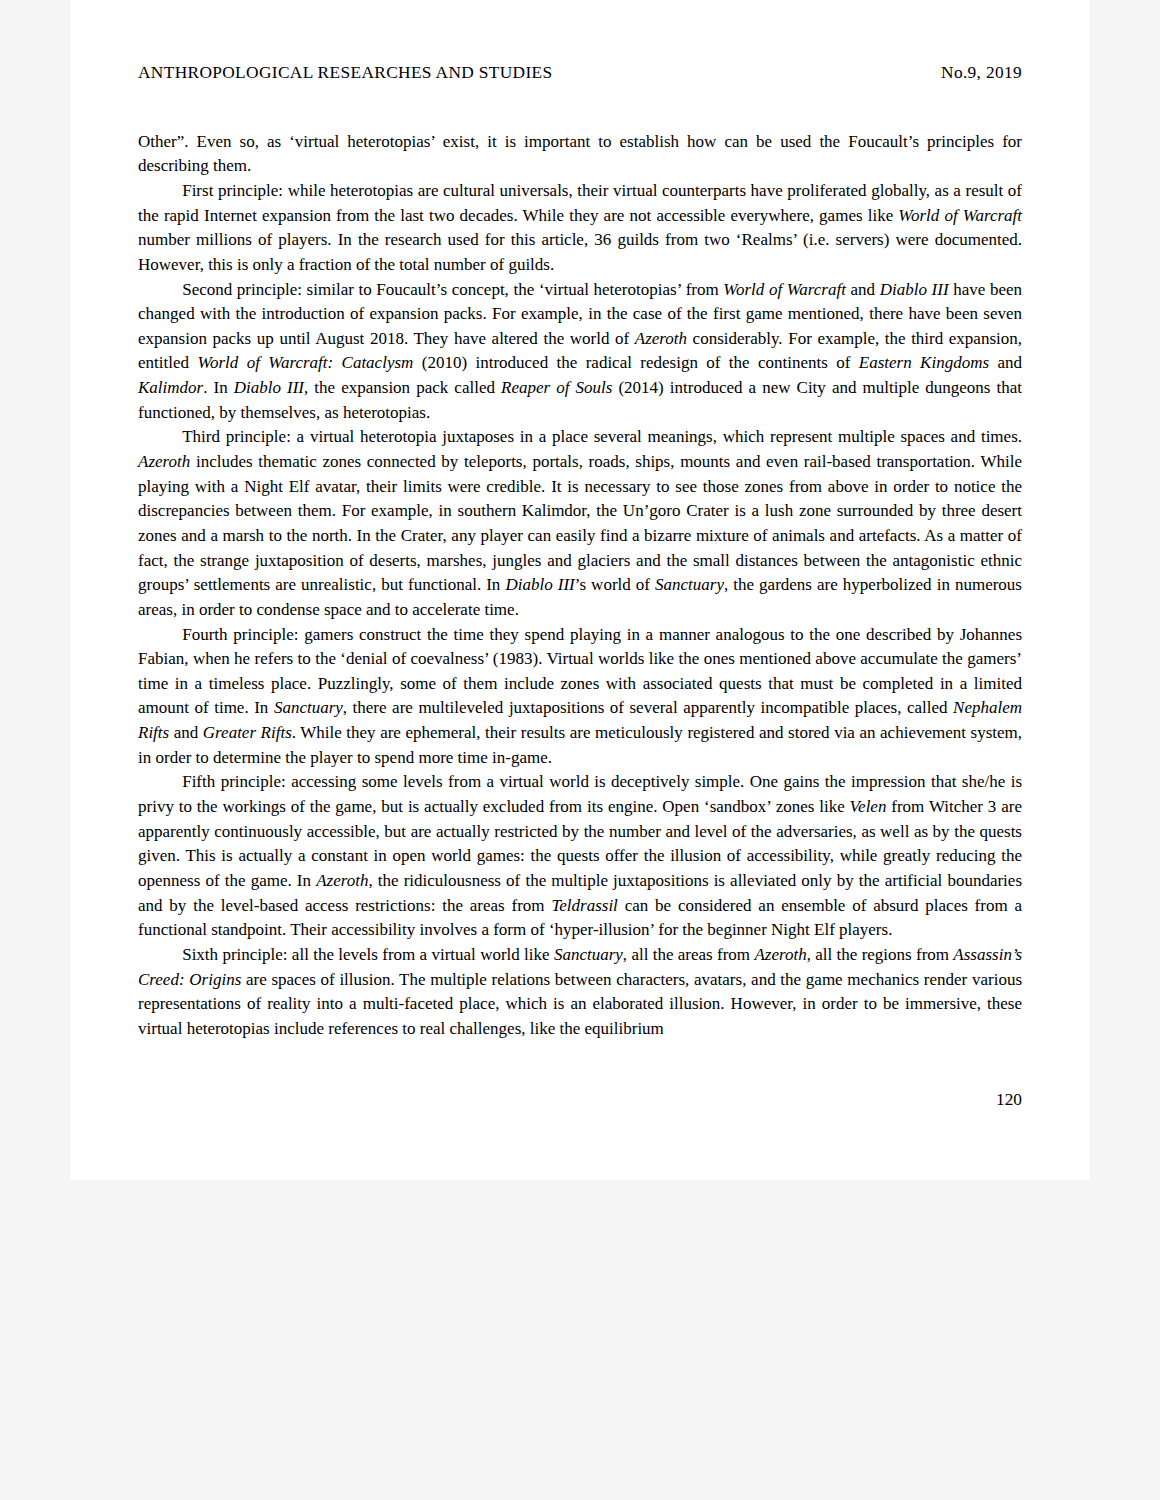Anthropological researches and studies No.9, 2019
Other”. Even so, as ‘virtual heterotopias’ exist, it is important to establish how can be used the Foucault’s principles for describing them.
First principle: while heterotopias are cultural universals, their virtual counterparts have proliferated globally, as a result of the rapid Internet expansion from the last two decades. While they are not accessible everywhere, games like World of Warcraft number millions of players. In the research used for this article, 36 guilds from two ‘Realms’ (i.e. servers) were documented. However, this is only a fraction of the total number of guilds.
Second principle: similar to Foucault’s concept, the ‘virtual heterotopias’ from World of Warcraft and Diablo III have been changed with the introduction of expansion packs. For example, in the case of the first game mentioned, there have been seven expansion packs up until August 2018. They have altered the world of Azeroth considerably. For example, the third expansion, entitled World of Warcraft: Cataclysm (2010) introduced the radical redesign of the continents of Eastern Kingdoms and Kalimdor. In Diablo III, the expansion pack called Reaper of Souls (2014) introduced a new City and multiple dungeons that functioned, by themselves, as heterotopias.
Third principle: a virtual heterotopia juxtaposes in a place several meanings, which represent multiple spaces and times. Azeroth includes thematic zones connected by teleports, portals, roads, ships, mounts and even rail-based transportation. While playing with a Night Elf avatar, their limits were credible. It is necessary to see those zones from above in order to notice the discrepancies between them. For example, in southern Kalimdor, the Un’goro Crater is a lush zone surrounded by three desert zones and a marsh to the north. In the Crater, any player can easily find a bizarre mixture of animals and artefacts. As a matter of fact, the strange juxtaposition of deserts, marshes, jungles and glaciers and the small distances between the antagonistic ethnic groups’ settlements are unrealistic, but functional. In Diablo III’s world of Sanctuary, the gardens are hyperbolized in numerous areas, in order to condense space and to accelerate time.
Fourth principle: gamers construct the time they spend playing in a manner analogous to the one described by Johannes Fabian, when he refers to the ‘denial of coevalness’ (1983). Virtual worlds like the ones mentioned above accumulate the gamers’ time in a timeless place. Puzzlingly, some of them include zones with associated quests that must be completed in a limited amount of time. In Sanctuary, there are multileveled juxtapositions of several apparently incompatible places, called Nephalem Rifts and Greater Rifts. While they are ephemeral, their results are meticulously registered and stored via an achievement system, in order to determine the player to spend more time in-game.
Fifth principle: accessing some levels from a virtual world is deceptively simple. One gains the impression that she/he is privy to the workings of the game, but is actually excluded from its engine. Open ‘sandbox’ zones like Velen from Witcher 3 are apparently continuously accessible, but are actually restricted by the number and level of the adversaries, as well as by the quests given. This is actually a constant in open world games: the quests offer the illusion of accessibility, while greatly reducing the openness of the game. In Azeroth, the ridiculousness of the multiple juxtapositions is alleviated only by the artificial boundaries and by the level-based access restrictions: the areas from Teldrassil can be considered an ensemble of absurd places from a functional standpoint. Their accessibility involves a form of ‘hyper-illusion’ for the beginner Night Elf players.
Sixth principle: all the levels from a virtual world like Sanctuary, all the areas from Azeroth, all the regions from Assassin’s Creed: Origins are spaces of illusion. The multiple relations between characters, avatars, and the game mechanics render various representations of reality into a multi-faceted place, which is an elaborated illusion. However, in order to be immersive, these virtual heterotopias include references to real challenges, like the equilibrium
120